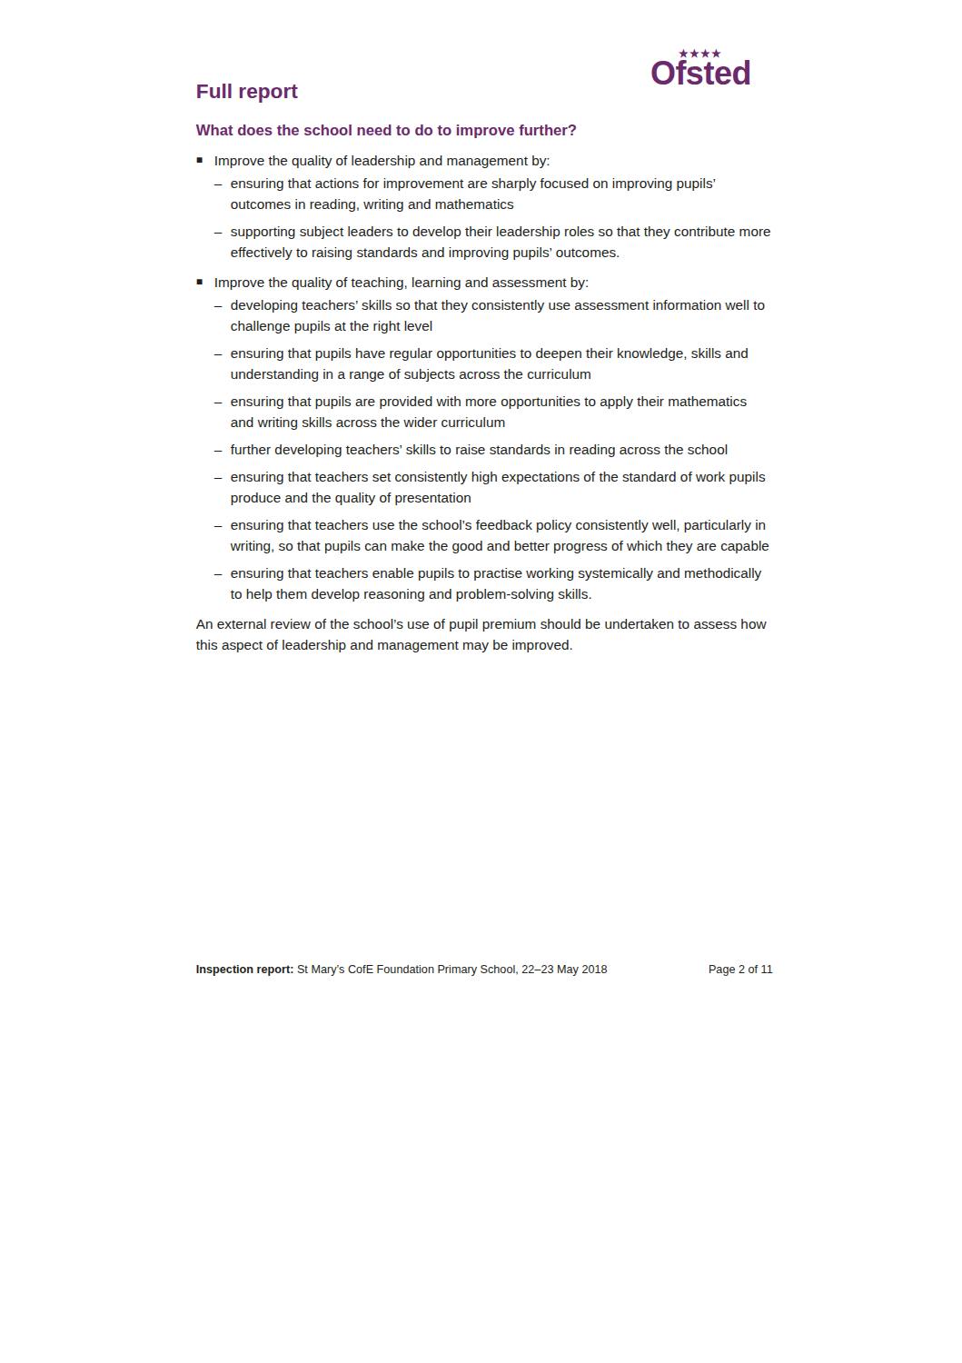★★★★
Ofsted
Full report
What does the school need to do to improve further?
Improve the quality of leadership and management by:
ensuring that actions for improvement are sharply focused on improving pupils’ outcomes in reading, writing and mathematics
supporting subject leaders to develop their leadership roles so that they contribute more effectively to raising standards and improving pupils’ outcomes.
Improve the quality of teaching, learning and assessment by:
developing teachers’ skills so that they consistently use assessment information well to challenge pupils at the right level
ensuring that pupils have regular opportunities to deepen their knowledge, skills and understanding in a range of subjects across the curriculum
ensuring that pupils are provided with more opportunities to apply their mathematics and writing skills across the wider curriculum
further developing teachers’ skills to raise standards in reading across the school
ensuring that teachers set consistently high expectations of the standard of work pupils produce and the quality of presentation
ensuring that teachers use the school’s feedback policy consistently well, particularly in writing, so that pupils can make the good and better progress of which they are capable
ensuring that teachers enable pupils to practise working systemically and methodically to help them develop reasoning and problem-solving skills.
An external review of the school’s use of pupil premium should be undertaken to assess how this aspect of leadership and management may be improved.
Inspection report: St Mary’s CofE Foundation Primary School, 22–23 May 2018
Page 2 of 11